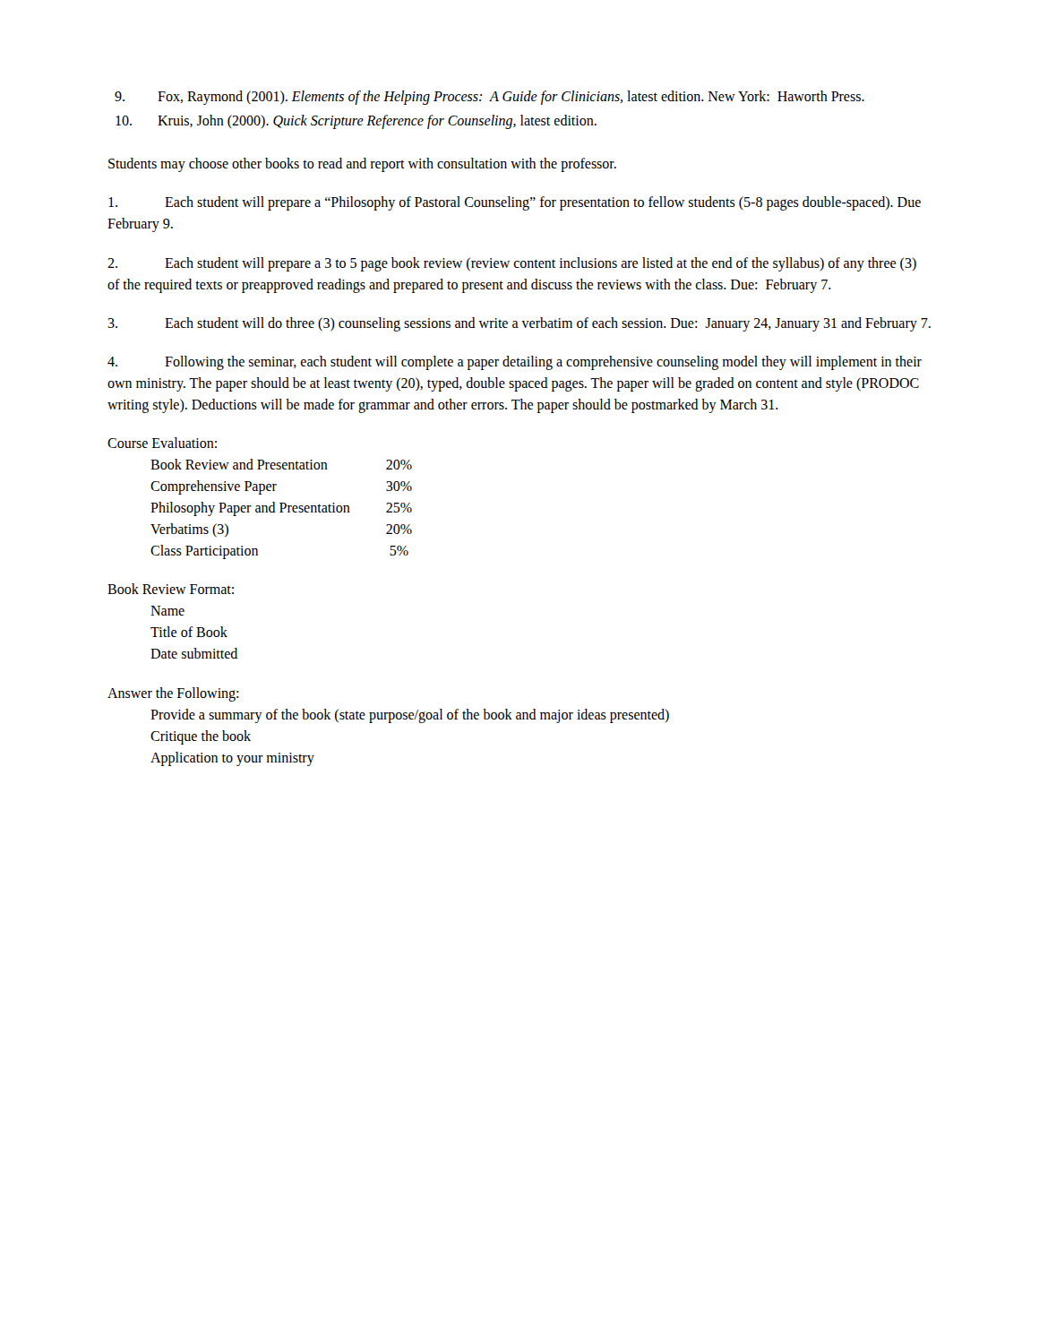9. Fox, Raymond (2001). Elements of the Helping Process: A Guide for Clinicians, latest edition. New York: Haworth Press.
10. Kruis, John (2000). Quick Scripture Reference for Counseling, latest edition.
Students may choose other books to read and report with consultation with the professor.
1. Each student will prepare a “Philosophy of Pastoral Counseling” for presentation to fellow students (5-8 pages double-spaced). Due February 9.
2. Each student will prepare a 3 to 5 page book review (review content inclusions are listed at the end of the syllabus) of any three (3) of the required texts or preapproved readings and prepared to present and discuss the reviews with the class. Due: February 7.
3. Each student will do three (3) counseling sessions and write a verbatim of each session. Due: January 24, January 31 and February 7.
4. Following the seminar, each student will complete a paper detailing a comprehensive counseling model they will implement in their own ministry. The paper should be at least twenty (20), typed, double spaced pages. The paper will be graded on content and style (PRODOC writing style). Deductions will be made for grammar and other errors. The paper should be postmarked by March 31.
Course Evaluation:
| Book Review and Presentation | 20% |
| Comprehensive Paper | 30% |
| Philosophy Paper and Presentation | 25% |
| Verbatims (3) | 20% |
| Class Participation | 5% |
Book Review Format:
Name
Title of Book
Date submitted
Answer the Following:
Provide a summary of the book (state purpose/goal of the book and major ideas presented)
Critique the book
Application to your ministry